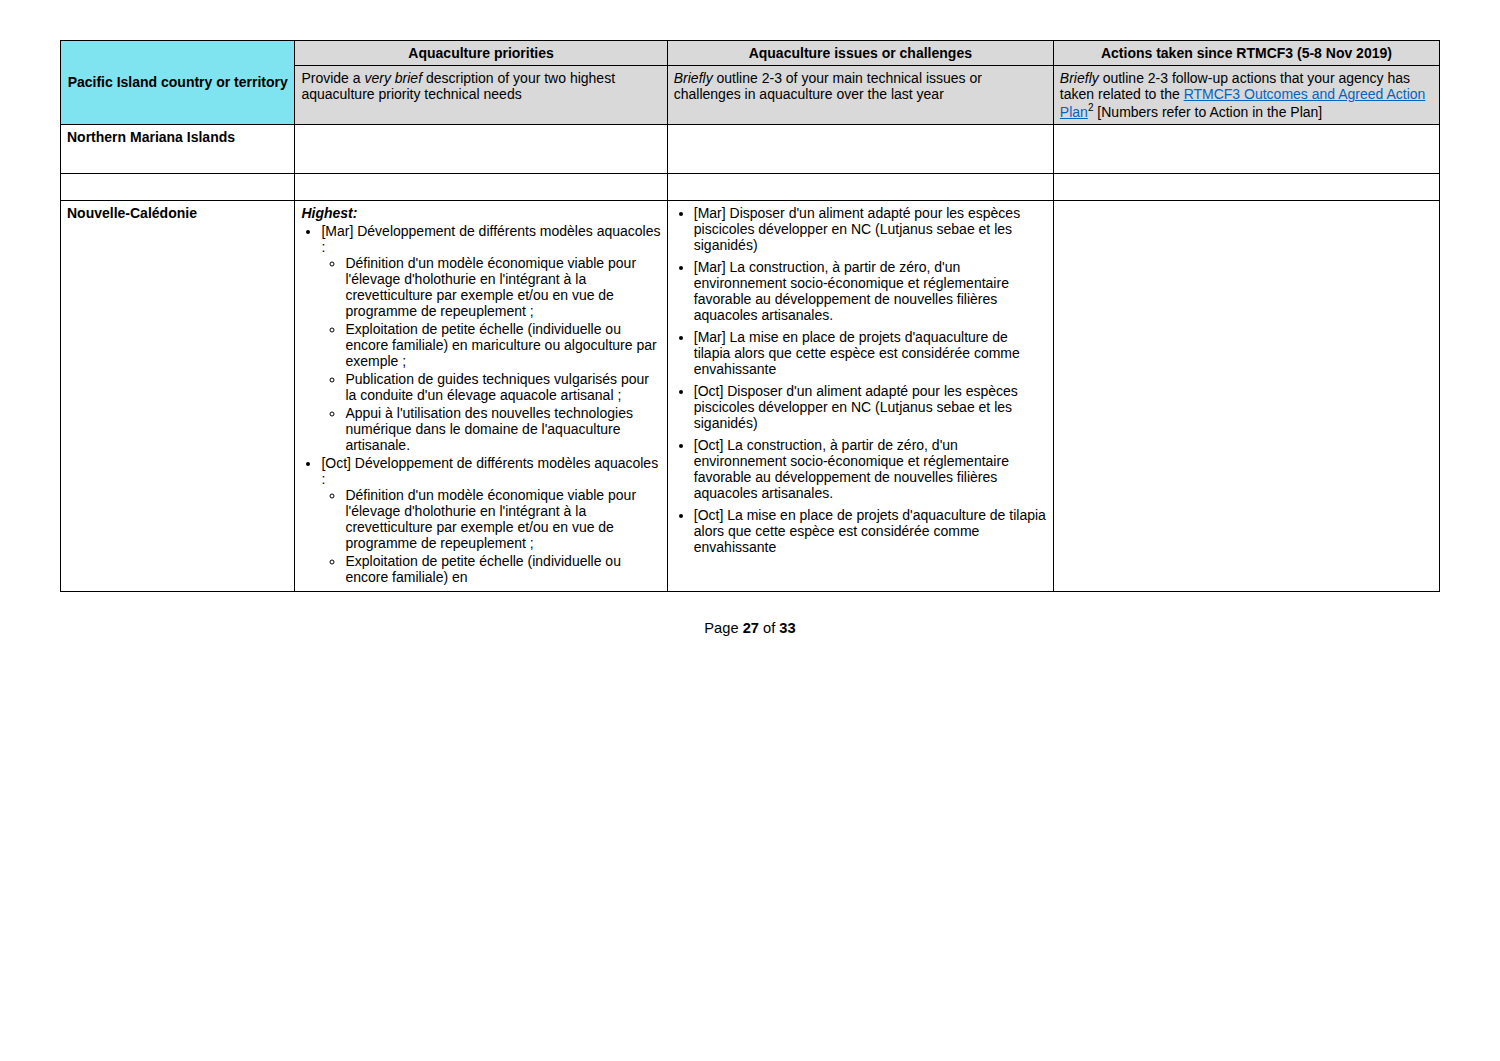| Pacific Island country or territory | Aquaculture priorities | Aquaculture issues or challenges | Actions taken since RTMCF3 (5-8 Nov 2019) |
| Provide a very brief description of your two highest aquaculture priority technical needs | Briefly outline 2-3 of your main technical issues or challenges in aquaculture over the last year | Briefly outline 2-3 follow-up actions that your agency has taken related to the RTMCF3 Outcomes and Agreed Action Plan 2 [Numbers refer to Action in the Plan] |
| Northern Mariana Islands | | | |
| Nouvelle-Calédonie | Highest: [Mar] Développement de différents modèles aquacoles : Définition d'un modèle économique viable pour l'élevage d'holothurie en l'intégrant à la crevetticulture par exemple et/ou en vue de programme de repeuplement ; Exploitation de petite échelle (individuelle ou encore familiale) en mariculture ou algoculture par exemple ; Publication de guides techniques vulgarisés pour la conduite d'un élevage aquacole artisanal ; Appui à l'utilisation des nouvelles technologies numérique dans le domaine de l'aquaculture artisanale. [Oct] Développement de différents modèles aquacoles : Définition d'un modèle économique viable pour l'élevage d'holothurie en l'intégrant à la crevetticulture par exemple et/ou en vue de programme de repeuplement ; Exploitation de petite échelle (individuelle ou encore familiale) en | [Mar] Disposer d'un aliment adapté pour les espèces piscicoles développer en NC (Lutjanus sebae et les siganidés) [Mar] La construction, à partir de zéro, d'un environnement socio-économique et réglementaire favorable au développement de nouvelles filières aquacoles artisanales. [Mar] La mise en place de projets d'aquaculture de tilapia alors que cette espèce est considérée comme envahissante [Oct] Disposer d'un aliment adapté pour les espèces piscicoles développer en NC (Lutjanus sebae et les siganidés) [Oct] La construction, à partir de zéro, d'un environnement socio-économique et réglementaire favorable au développement de nouvelles filières aquacoles artisanales. [Oct] La mise en place de projets d'aquaculture de tilapia alors que cette espèce est considérée comme envahissante | |
Page 27 of 33